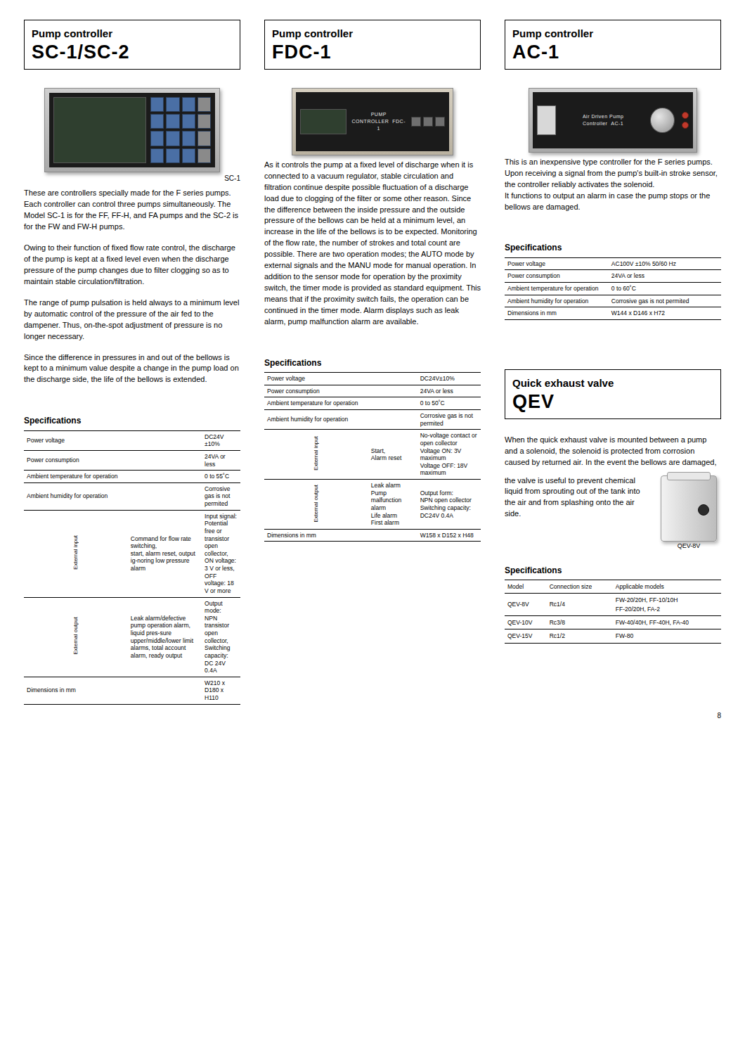Pump controller
SC-1/SC-2
SC-1
These are controllers specially made for the F series pumps. Each controller can control three pumps simultaneously. The Model SC-1 is for the FF, FF-H, and FA pumps and the SC-2 is for the FW and FW-H pumps.
Owing to their function of fixed flow rate control, the discharge of the pump is kept at a fixed level even when the discharge pressure of the pump changes due to filter clogging so as to maintain stable circulation/filtration.
The range of pump pulsation is held always to a minimum level by automatic control of the pressure of the air fed to the dampener. Thus, on-the-spot adjustment of pressure is no longer necessary.
Since the difference in pressures in and out of the bellows is kept to a minimum value despite a change in the pump load on the discharge side, the life of the bellows is extended.
Specifications
| Power voltage | DC24V ±10% |
| Power consumption | 24VA or less |
| Ambient temperature for operation | 0 to 55˚C |
| Ambient humidity for operation | Corrosive gas is not permited |
| External input | Command for flow rate switching, start, alarm reset, output ig-noring low pressure alarm | Input signal: Potential free or transistor open collector, ON voltage: 3 V or less, OFF voltage: 18 V or more |
| External output | Leak alarm/defective pump operation alarm, liquid pres-sure upper/middle/lower limit alarms, total account alarm, ready output | Output mode: NPN transistor open collector, Switching capacity: DC 24V 0.4A |
| Dimensions in mm | W210 x D180 x H110 |
Pump controller
FDC-1
PUMP CONTROLLER FDC-1
As it controls the pump at a fixed level of discharge when it is connected to a vacuum regulator, stable circulation and filtration continue despite possible fluctuation of a discharge load due to clogging of the filter or some other reason. Since the difference between the inside pressure and the outside pressure of the bellows can be held at a minimum level, an increase in the life of the bellows is to be expected. Monitoring of the flow rate, the number of strokes and total count are possible. There are two operation modes; the AUTO mode by external signals and the MANU mode for manual operation. In addition to the sensor mode for operation by the proximity switch, the timer mode is provided as standard equipment. This means that if the proximity switch fails, the operation can be continued in the timer mode. Alarm displays such as leak alarm, pump malfunction alarm are available.
Specifications
| Power voltage | DC24V±10% |
| Power consumption | 24VA or less |
| Ambient temperature for operation | 0 to 50˚C |
| Ambient humidity for operation | Corrosive gas is not permited |
| External input | Start, Alarm reset | No-voltage contact or open collector Voltage ON: 3V maximum Voltage OFF: 18V maximum |
| External output | Leak alarm Pump malfunction alarm Life alarm First alarm | Output form: NPN open collector Switching capacity: DC24V 0.4A |
| Dimensions in mm | W158 x D152 x H48 |
Pump controller
AC-1
Air Driven Pump Controller AC-1
This is an inexpensive type controller for the F series pumps.
Upon receiving a signal from the pump's built-in stroke sensor, the controller reliably activates the solenoid.
It functions to output an alarm in case the pump stops or the bellows are damaged.
Specifications
| Power voltage | AC100V ±10% 50/60 Hz |
| Power consumption | 24VA or less |
| Ambient temperature for operation | 0 to 60˚C |
| Ambient humidity for operation | Corrosive gas is not permited |
| Dimensions in mm | W144 x D146 x H72 |
Quick exhaust valve
QEV
When the quick exhaust valve is mounted between a pump and a solenoid, the solenoid is protected from corrosion caused by returned air. In the event the bellows are damaged,
the valve is useful to prevent chemical liquid from sprouting out of the tank into the air and from splashing onto the air side.
QEV-8V
Specifications
| Model | Connection size | Applicable models |
| --- | --- | --- |
| QEV-8V | Rc1/4 | FW-20/20H, FF-10/10H FF-20/20H, FA-2 |
| QEV-10V | Rc3/8 | FW-40/40H, FF-40H, FA-40 |
| QEV-15V | Rc1/2 | FW-80 |
8